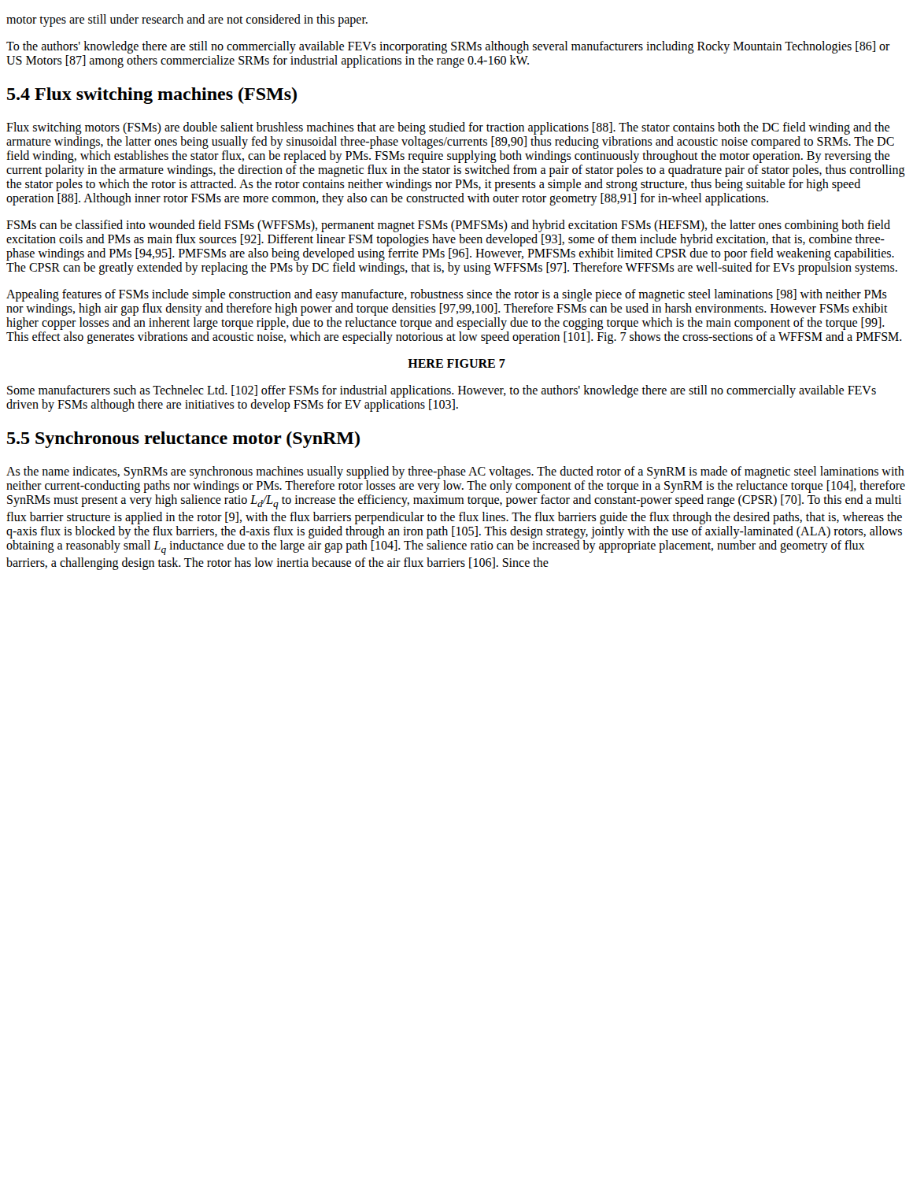motor types are still under research and are not considered in this paper.
To the authors' knowledge there are still no commercially available FEVs incorporating SRMs although several manufacturers including Rocky Mountain Technologies [86] or US Motors [87] among others commercialize SRMs for industrial applications in the range 0.4-160 kW.
5.4 Flux switching machines (FSMs)
Flux switching motors (FSMs) are double salient brushless machines that are being studied for traction applications [88]. The stator contains both the DC field winding and the armature windings, the latter ones being usually fed by sinusoidal three-phase voltages/currents [89,90] thus reducing vibrations and acoustic noise compared to SRMs. The DC field winding, which establishes the stator flux, can be replaced by PMs. FSMs require supplying both windings continuously throughout the motor operation. By reversing the current polarity in the armature windings, the direction of the magnetic flux in the stator is switched from a pair of stator poles to a quadrature pair of stator poles, thus controlling the stator poles to which the rotor is attracted. As the rotor contains neither windings nor PMs, it presents a simple and strong structure, thus being suitable for high speed operation [88]. Although inner rotor FSMs are more common, they also can be constructed with outer rotor geometry [88,91] for in-wheel applications.
FSMs can be classified into wounded field FSMs (WFFSMs), permanent magnet FSMs (PMFSMs) and hybrid excitation FSMs (HEFSM), the latter ones combining both field excitation coils and PMs as main flux sources [92]. Different linear FSM topologies have been developed [93], some of them include hybrid excitation, that is, combine three-phase windings and PMs [94,95]. PMFSMs are also being developed using ferrite PMs [96]. However, PMFSMs exhibit limited CPSR due to poor field weakening capabilities. The CPSR can be greatly extended by replacing the PMs by DC field windings, that is, by using WFFSMs [97]. Therefore WFFSMs are well-suited for EVs propulsion systems.
Appealing features of FSMs include simple construction and easy manufacture, robustness since the rotor is a single piece of magnetic steel laminations [98] with neither PMs nor windings, high air gap flux density and therefore high power and torque densities [97,99,100]. Therefore FSMs can be used in harsh environments. However FSMs exhibit higher copper losses and an inherent large torque ripple, due to the reluctance torque and especially due to the cogging torque which is the main component of the torque [99]. This effect also generates vibrations and acoustic noise, which are especially notorious at low speed operation [101]. Fig. 7 shows the cross-sections of a WFFSM and a PMFSM.
HERE FIGURE 7
Some manufacturers such as Technelec Ltd. [102] offer FSMs for industrial applications. However, to the authors' knowledge there are still no commercially available FEVs driven by FSMs although there are initiatives to develop FSMs for EV applications [103].
5.5 Synchronous reluctance motor (SynRM)
As the name indicates, SynRMs are synchronous machines usually supplied by three-phase AC voltages. The ducted rotor of a SynRM is made of magnetic steel laminations with neither current-conducting paths nor windings or PMs. Therefore rotor losses are very low. The only component of the torque in a SynRM is the reluctance torque [104], therefore SynRMs must present a very high salience ratio Ld/Lq to increase the efficiency, maximum torque, power factor and constant-power speed range (CPSR) [70]. To this end a multi flux barrier structure is applied in the rotor [9], with the flux barriers perpendicular to the flux lines. The flux barriers guide the flux through the desired paths, that is, whereas the q-axis flux is blocked by the flux barriers, the d-axis flux is guided through an iron path [105]. This design strategy, jointly with the use of axially-laminated (ALA) rotors, allows obtaining a reasonably small Lq inductance due to the large air gap path [104]. The salience ratio can be increased by appropriate placement, number and geometry of flux barriers, a challenging design task. The rotor has low inertia because of the air flux barriers [106]. Since the